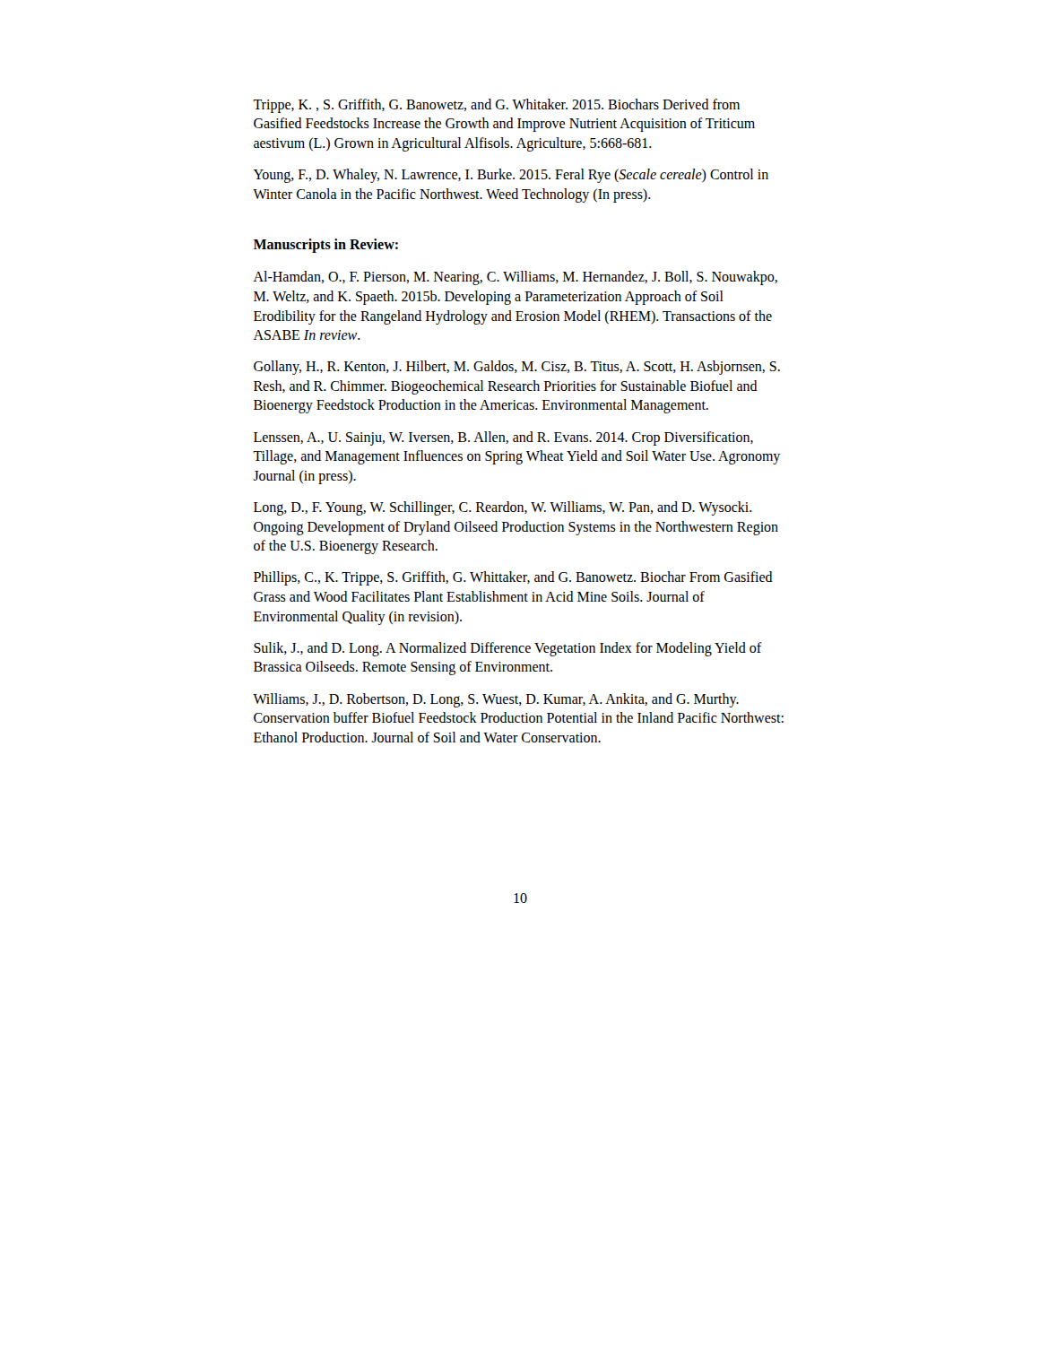Trippe, K. , S. Griffith, G. Banowetz, and G. Whitaker. 2015. Biochars Derived from Gasified Feedstocks Increase the Growth and Improve Nutrient Acquisition of Triticum aestivum (L.) Grown in Agricultural Alfisols. Agriculture, 5:668-681.
Young, F., D. Whaley, N. Lawrence, I. Burke. 2015. Feral Rye (Secale cereale) Control in Winter Canola in the Pacific Northwest. Weed Technology (In press).
Manuscripts in Review:
Al-Hamdan, O., F. Pierson, M. Nearing, C. Williams, M. Hernandez, J. Boll, S. Nouwakpo, M. Weltz, and K. Spaeth. 2015b. Developing a Parameterization Approach of Soil Erodibility for the Rangeland Hydrology and Erosion Model (RHEM). Transactions of the ASABE In review.
Gollany, H., R. Kenton, J. Hilbert, M. Galdos, M. Cisz, B. Titus, A. Scott, H. Asbjornsen, S. Resh, and R. Chimmer. Biogeochemical Research Priorities for Sustainable Biofuel and Bioenergy Feedstock Production in the Americas. Environmental Management.
Lenssen, A., U. Sainju, W. Iversen, B. Allen, and R. Evans. 2014. Crop Diversification, Tillage, and Management Influences on Spring Wheat Yield and Soil Water Use. Agronomy Journal (in press).
Long, D., F. Young, W. Schillinger, C. Reardon, W. Williams, W. Pan, and D. Wysocki. Ongoing Development of Dryland Oilseed Production Systems in the Northwestern Region of the U.S. Bioenergy Research.
Phillips, C., K. Trippe, S. Griffith, G. Whittaker, and G. Banowetz. Biochar From Gasified Grass and Wood Facilitates Plant Establishment in Acid Mine Soils. Journal of Environmental Quality (in revision).
Sulik, J., and D. Long. A Normalized Difference Vegetation Index for Modeling Yield of Brassica Oilseeds. Remote Sensing of Environment.
Williams, J., D. Robertson, D. Long, S. Wuest, D. Kumar, A. Ankita, and G. Murthy. Conservation buffer Biofuel Feedstock Production Potential in the Inland Pacific Northwest: Ethanol Production. Journal of Soil and Water Conservation.
10